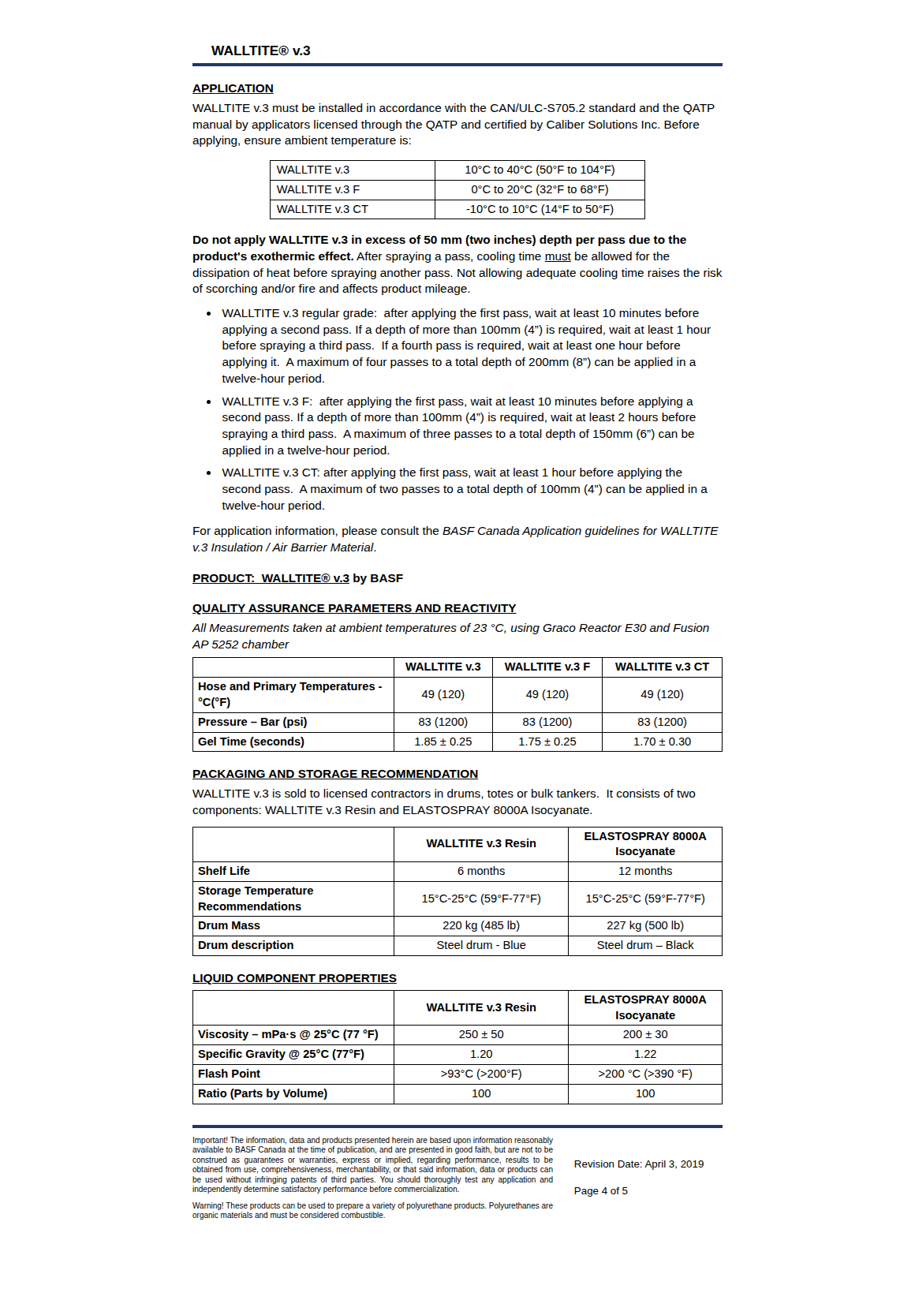WALLTITE® v.3
APPLICATION
WALLTITE v.3 must be installed in accordance with the CAN/ULC-S705.2 standard and the QATP manual by applicators licensed through the QATP and certified by Caliber Solutions Inc. Before applying, ensure ambient temperature is:
| WALLTITE v.3 | 10°C to 40°C (50°F to 104°F) |
| WALLTITE v.3 F | 0°C to 20°C (32°F to 68°F) |
| WALLTITE v.3 CT | -10°C to 10°C (14°F to 50°F) |
Do not apply WALLTITE v.3 in excess of 50 mm (two inches) depth per pass due to the product's exothermic effect. After spraying a pass, cooling time must be allowed for the dissipation of heat before spraying another pass. Not allowing adequate cooling time raises the risk of scorching and/or fire and affects product mileage.
WALLTITE v.3 regular grade: after applying the first pass, wait at least 10 minutes before applying a second pass. If a depth of more than 100mm (4”) is required, wait at least 1 hour before spraying a third pass. If a fourth pass is required, wait at least one hour before applying it. A maximum of four passes to a total depth of 200mm (8”) can be applied in a twelve-hour period.
WALLTITE v.3 F: after applying the first pass, wait at least 10 minutes before applying a second pass. If a depth of more than 100mm (4”) is required, wait at least 2 hours before spraying a third pass. A maximum of three passes to a total depth of 150mm (6”) can be applied in a twelve-hour period.
WALLTITE v.3 CT: after applying the first pass, wait at least 1 hour before applying the second pass. A maximum of two passes to a total depth of 100mm (4”) can be applied in a twelve-hour period.
For application information, please consult the BASF Canada Application guidelines for WALLTITE v.3 Insulation / Air Barrier Material.
PRODUCT: WALLTITE® v.3 by BASF
QUALITY ASSURANCE PARAMETERS AND REACTIVITY
All Measurements taken at ambient temperatures of 23 °C, using Graco Reactor E30 and Fusion AP 5252 chamber
| | WALLTITE v.3 | WALLTITE v.3 F | WALLTITE v.3 CT |
| --- | --- | --- | --- |
| Hose and Primary Temperatures - °C(°F) | 49 (120) | 49 (120) | 49 (120) |
| Pressure – Bar (psi) | 83 (1200) | 83 (1200) | 83 (1200) |
| Gel Time (seconds) | 1.85 ± 0.25 | 1.75 ± 0.25 | 1.70 ± 0.30 |
PACKAGING AND STORAGE RECOMMENDATION
WALLTITE v.3 is sold to licensed contractors in drums, totes or bulk tankers. It consists of two components: WALLTITE v.3 Resin and ELASTOSPRAY 8000A Isocyanate.
| | WALLTITE v.3 Resin | ELASTOSPRAY 8000A Isocyanate |
| --- | --- | --- |
| Shelf Life | 6 months | 12 months |
| Storage Temperature Recommendations | 15°C-25°C (59°F-77°F) | 15°C-25°C (59°F-77°F) |
| Drum Mass | 220 kg (485 lb) | 227 kg (500 lb) |
| Drum description | Steel drum - Blue | Steel drum – Black |
LIQUID COMPONENT PROPERTIES
| | WALLTITE v.3 Resin | ELASTOSPRAY 8000A Isocyanate |
| --- | --- | --- |
| Viscosity – mPa·s @ 25°C (77 °F) | 250 ± 50 | 200 ± 30 |
| Specific Gravity @ 25°C (77°F) | 1.20 | 1.22 |
| Flash Point | >93°C (>200°F) | >200 °C (>390 °F) |
| Ratio (Parts by Volume) | 100 | 100 |
Important! The information, data and products presented herein are based upon information reasonably available to BASF Canada at the time of publication, and are presented in good faith, but are not to be construed as guarantees or warranties, express or implied, regarding performance, results to be obtained from use, comprehensiveness, merchantability, or that said information, data or products can be used without infringing patents of third parties. You should thoroughly test any application and independently determine satisfactory performance before commercialization.
Warning! These products can be used to prepare a variety of polyurethane products. Polyurethanes are organic materials and must be considered combustible.
Revision Date: April 3, 2019
Page 4 of 5